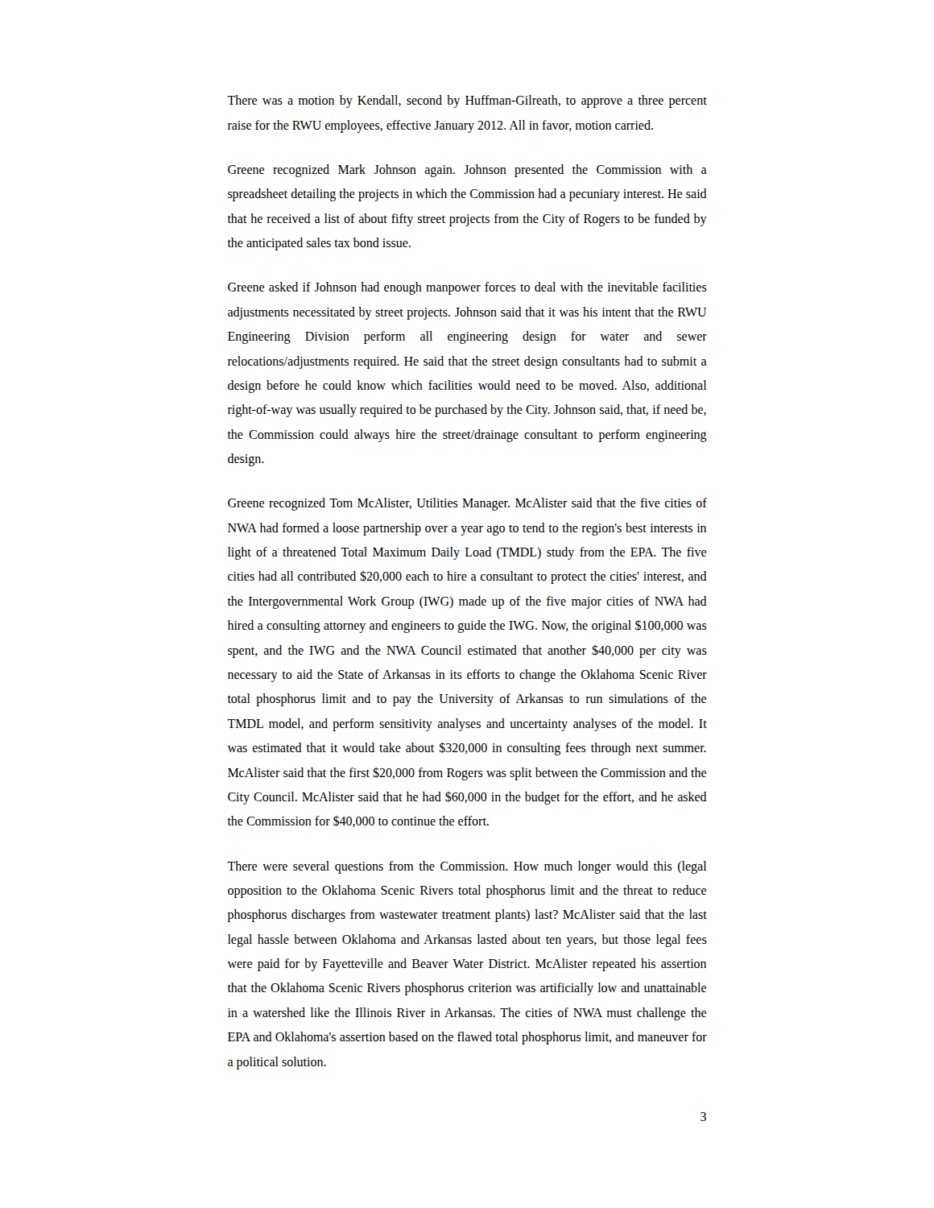There was a motion by Kendall, second by Huffman-Gilreath, to approve a three percent raise for the RWU employees, effective January 2012. All in favor, motion carried.
Greene recognized Mark Johnson again. Johnson presented the Commission with a spreadsheet detailing the projects in which the Commission had a pecuniary interest. He said that he received a list of about fifty street projects from the City of Rogers to be funded by the anticipated sales tax bond issue.
Greene asked if Johnson had enough manpower forces to deal with the inevitable facilities adjustments necessitated by street projects. Johnson said that it was his intent that the RWU Engineering Division perform all engineering design for water and sewer relocations/adjustments required. He said that the street design consultants had to submit a design before he could know which facilities would need to be moved. Also, additional right-of-way was usually required to be purchased by the City. Johnson said, that, if need be, the Commission could always hire the street/drainage consultant to perform engineering design.
Greene recognized Tom McAlister, Utilities Manager. McAlister said that the five cities of NWA had formed a loose partnership over a year ago to tend to the region's best interests in light of a threatened Total Maximum Daily Load (TMDL) study from the EPA. The five cities had all contributed $20,000 each to hire a consultant to protect the cities' interest, and the Intergovernmental Work Group (IWG) made up of the five major cities of NWA had hired a consulting attorney and engineers to guide the IWG. Now, the original $100,000 was spent, and the IWG and the NWA Council estimated that another $40,000 per city was necessary to aid the State of Arkansas in its efforts to change the Oklahoma Scenic River total phosphorus limit and to pay the University of Arkansas to run simulations of the TMDL model, and perform sensitivity analyses and uncertainty analyses of the model. It was estimated that it would take about $320,000 in consulting fees through next summer. McAlister said that the first $20,000 from Rogers was split between the Commission and the City Council. McAlister said that he had $60,000 in the budget for the effort, and he asked the Commission for $40,000 to continue the effort.
There were several questions from the Commission. How much longer would this (legal opposition to the Oklahoma Scenic Rivers total phosphorus limit and the threat to reduce phosphorus discharges from wastewater treatment plants) last? McAlister said that the last legal hassle between Oklahoma and Arkansas lasted about ten years, but those legal fees were paid for by Fayetteville and Beaver Water District. McAlister repeated his assertion that the Oklahoma Scenic Rivers phosphorus criterion was artificially low and unattainable in a watershed like the Illinois River in Arkansas. The cities of NWA must challenge the EPA and Oklahoma's assertion based on the flawed total phosphorus limit, and maneuver for a political solution.
3